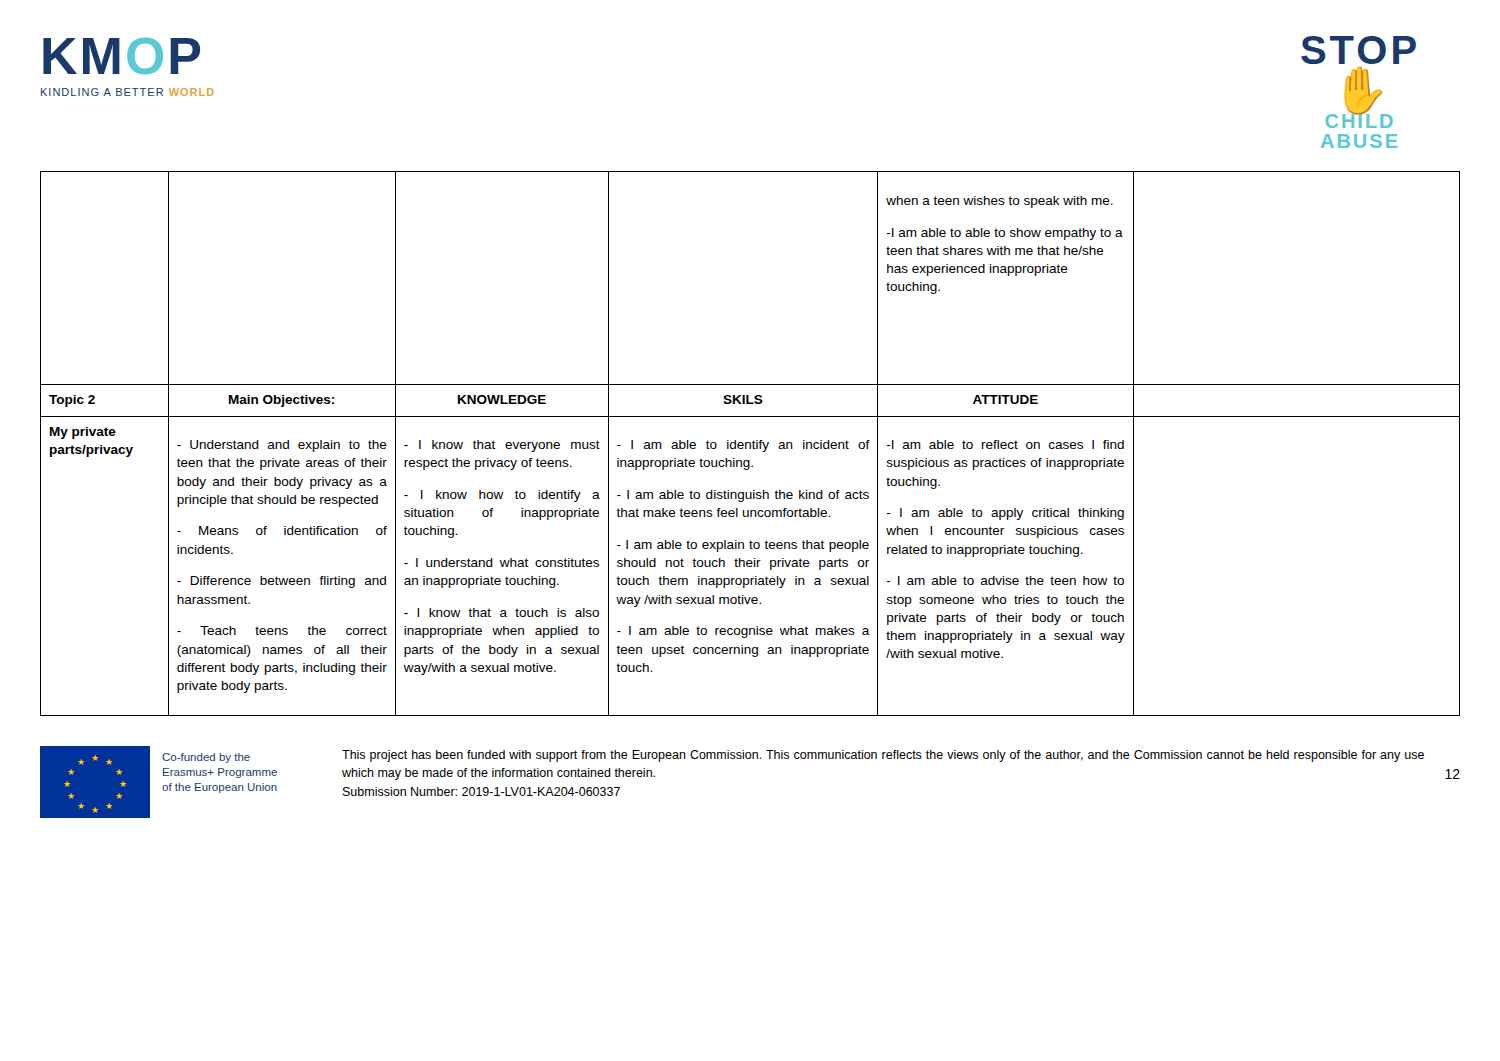KMOP
KINDLING A BETTER WORLD
STOP
✋
CHILD
ABUSE
| | | | | when a teen wishes to speak with me. -I am able to able to show empathy to a teen that shares with me that he/she has experienced inappropriate touching. | |
| Topic 2 | Main Objectives: | KNOWLEDGE | SKILS | ATTITUDE | |
| My private parts/privacy | - Understand and explain to the teen that the private areas of their body and their body privacy as a principle that should be respected - Means of identification of incidents. - Difference between flirting and harassment. - Teach teens the correct (anatomical) names of all their different body parts, including their private body parts. | - I know that everyone must respect the privacy of teens. - I know how to identify a situation of inappropriate touching. - I understand what constitutes an inappropriate touching. - I know that a touch is also inappropriate when applied to parts of the body in a sexual way/with a sexual motive. | - I am able to identify an incident of inappropriate touching. - I am able to distinguish the kind of acts that make teens feel uncomfortable. - I am able to explain to teens that people should not touch their private parts or touch them inappropriately in a sexual way /with sexual motive. - I am able to recognise what makes a teen upset concerning an inappropriate touch. | -I am able to reflect on cases I find suspicious as practices of inappropriate touching. - I am able to apply critical thinking when I encounter suspicious cases related to inappropriate touching. - I am able to advise the teen how to stop someone who tries to touch the private parts of their body or touch them inappropriately in a sexual way /with sexual motive. | |
★ ★ ★ ★ ★ ★ ★ ★ ★ ★ ★ ★
Co-funded by the
Erasmus+ Programme
of the European Union
This project has been funded with support from the European Commission. This communication reflects the views only of the author, and the Commission cannot be held responsible for any use which may be made of the information contained therein.
Submission Number: 2019-1-LV01-KA204-060337
12